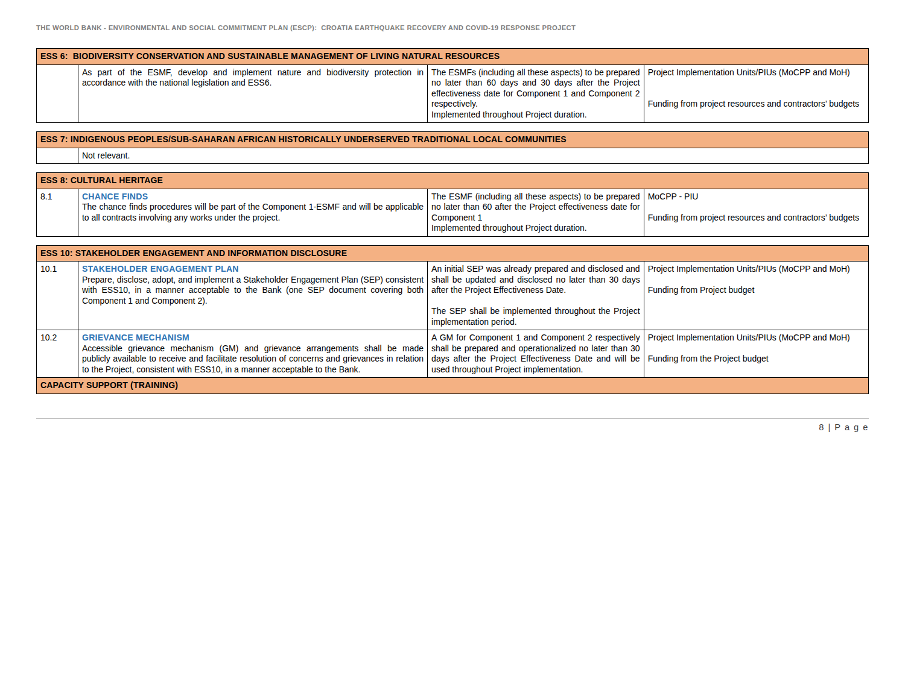THE WORLD BANK - ENVIRONMENTAL AND SOCIAL COMMITMENT PLAN (ESCP): CROATIA EARTHQUAKE RECOVERY AND COVID-19 RESPONSE PROJECT
| ESS 6: BIODIVERSITY CONSERVATION AND SUSTAINABLE MANAGEMENT OF LIVING NATURAL RESOURCES |
| | As part of the ESMF, develop and implement nature and biodiversity protection in accordance with the national legislation and ESS6. | The ESMFs (including all these aspects) to be prepared no later than 60 days and 30 days after the Project effectiveness date for Component 1 and Component 2 respectively. Implemented throughout Project duration. | Project Implementation Units/PIUs (MoCPP and MoH) Funding from project resources and contractors’ budgets |
| ESS 7: INDIGENOUS PEOPLES/SUB-SAHARAN AFRICAN HISTORICALLY UNDERSERVED TRADITIONAL LOCAL COMMUNITIES |
| | Not relevant. |
| ESS 8: CULTURAL HERITAGE |
| 8.1 | CHANCE FINDS The chance finds procedures will be part of the Component 1-ESMF and will be applicable to all contracts involving any works under the project. | The ESMF (including all these aspects) to be prepared no later than 60 after the Project effectiveness date for Component 1 Implemented throughout Project duration. | MoCPP - PIU Funding from project resources and contractors’ budgets |
| ESS 10: STAKEHOLDER ENGAGEMENT AND INFORMATION DISCLOSURE |
| 10.1 | STAKEHOLDER ENGAGEMENT PLAN Prepare, disclose, adopt, and implement a Stakeholder Engagement Plan (SEP) consistent with ESS10, in a manner acceptable to the Bank (one SEP document covering both Component 1 and Component 2). | An initial SEP was already prepared and disclosed and shall be updated and disclosed no later than 30 days after the Project Effectiveness Date. The SEP shall be implemented throughout the Project implementation period. | Project Implementation Units/PIUs (MoCPP and MoH) Funding from Project budget |
| 10.2 | GRIEVANCE MECHANISM Accessible grievance mechanism (GM) and grievance arrangements shall be made publicly available to receive and facilitate resolution of concerns and grievances in relation to the Project, consistent with ESS10, in a manner acceptable to the Bank. | A GM for Component 1 and Component 2 respectively shall be prepared and operationalized no later than 30 days after the Project Effectiveness Date and will be used throughout Project implementation. | Project Implementation Units/PIUs (MoCPP and MoH) Funding from the Project budget |
| CAPACITY SUPPORT (TRAINING) |
8 | P a g e